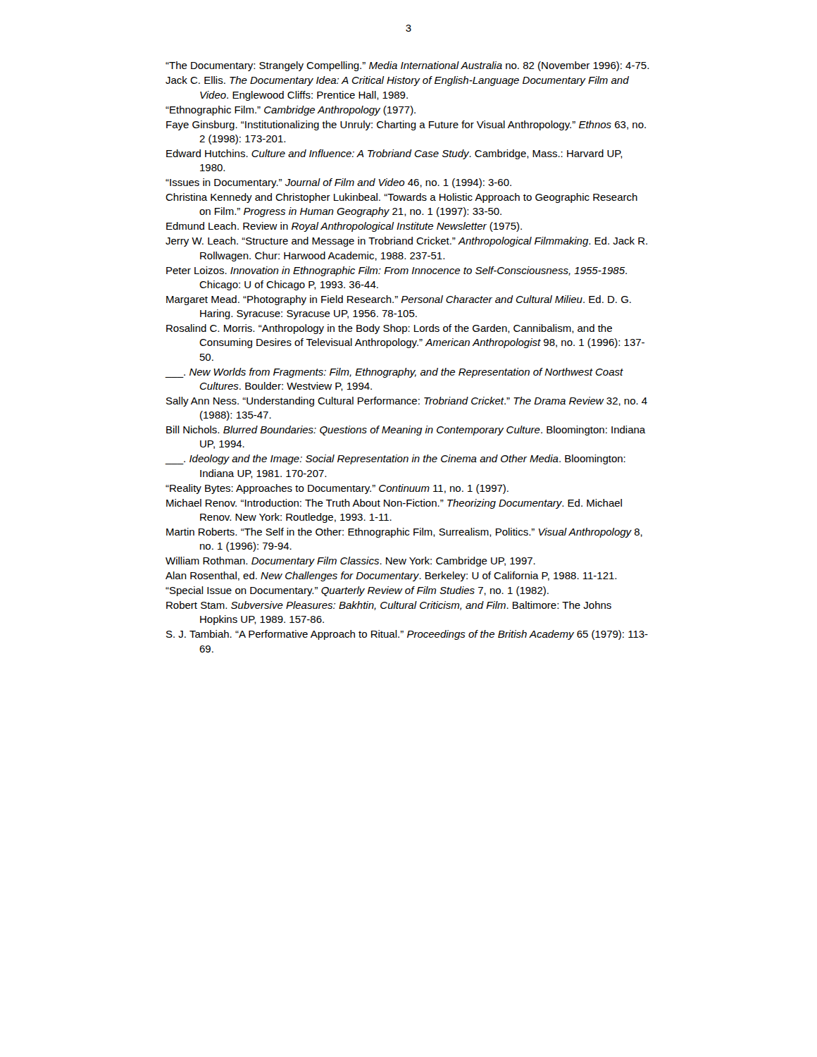3
“The Documentary: Strangely Compelling.” Media International Australia no. 82 (November 1996): 4-75.
Jack C. Ellis. The Documentary Idea: A Critical History of English-Language Documentary Film and Video. Englewood Cliffs: Prentice Hall, 1989.
“Ethnographic Film.” Cambridge Anthropology (1977).
Faye Ginsburg. “Institutionalizing the Unruly: Charting a Future for Visual Anthropology.” Ethnos 63, no. 2 (1998): 173-201.
Edward Hutchins. Culture and Influence: A Trobriand Case Study. Cambridge, Mass.: Harvard UP, 1980.
“Issues in Documentary.” Journal of Film and Video 46, no. 1 (1994): 3-60.
Christina Kennedy and Christopher Lukinbeal. “Towards a Holistic Approach to Geographic Research on Film.” Progress in Human Geography 21, no. 1 (1997): 33-50.
Edmund Leach. Review in Royal Anthropological Institute Newsletter (1975).
Jerry W. Leach. “Structure and Message in Trobriand Cricket.” Anthropological Filmmaking. Ed. Jack R. Rollwagen. Chur: Harwood Academic, 1988. 237-51.
Peter Loizos. Innovation in Ethnographic Film: From Innocence to Self-Consciousness, 1955-1985. Chicago: U of Chicago P, 1993. 36-44.
Margaret Mead. “Photography in Field Research.” Personal Character and Cultural Milieu. Ed. D. G. Haring. Syracuse: Syracuse UP, 1956. 78-105.
Rosalind C. Morris. “Anthropology in the Body Shop: Lords of the Garden, Cannibalism, and the Consuming Desires of Televisual Anthropology.” American Anthropologist 98, no. 1 (1996): 137-50.
___. New Worlds from Fragments: Film, Ethnography, and the Representation of Northwest Coast Cultures. Boulder: Westview P, 1994.
Sally Ann Ness. “Understanding Cultural Performance: Trobriand Cricket.” The Drama Review 32, no. 4 (1988): 135-47.
Bill Nichols. Blurred Boundaries: Questions of Meaning in Contemporary Culture. Bloomington: Indiana UP, 1994.
___. Ideology and the Image: Social Representation in the Cinema and Other Media. Bloomington: Indiana UP, 1981. 170-207.
“Reality Bytes: Approaches to Documentary.” Continuum 11, no. 1 (1997).
Michael Renov. “Introduction: The Truth About Non-Fiction.” Theorizing Documentary. Ed. Michael Renov. New York: Routledge, 1993. 1-11.
Martin Roberts. “The Self in the Other: Ethnographic Film, Surrealism, Politics.” Visual Anthropology 8, no. 1 (1996): 79-94.
William Rothman. Documentary Film Classics. New York: Cambridge UP, 1997.
Alan Rosenthal, ed. New Challenges for Documentary. Berkeley: U of California P, 1988. 11-121.
“Special Issue on Documentary.” Quarterly Review of Film Studies 7, no. 1 (1982).
Robert Stam. Subversive Pleasures: Bakhtin, Cultural Criticism, and Film. Baltimore: The Johns Hopkins UP, 1989. 157-86.
S. J. Tambiah. “A Performative Approach to Ritual.” Proceedings of the British Academy 65 (1979): 113-69.